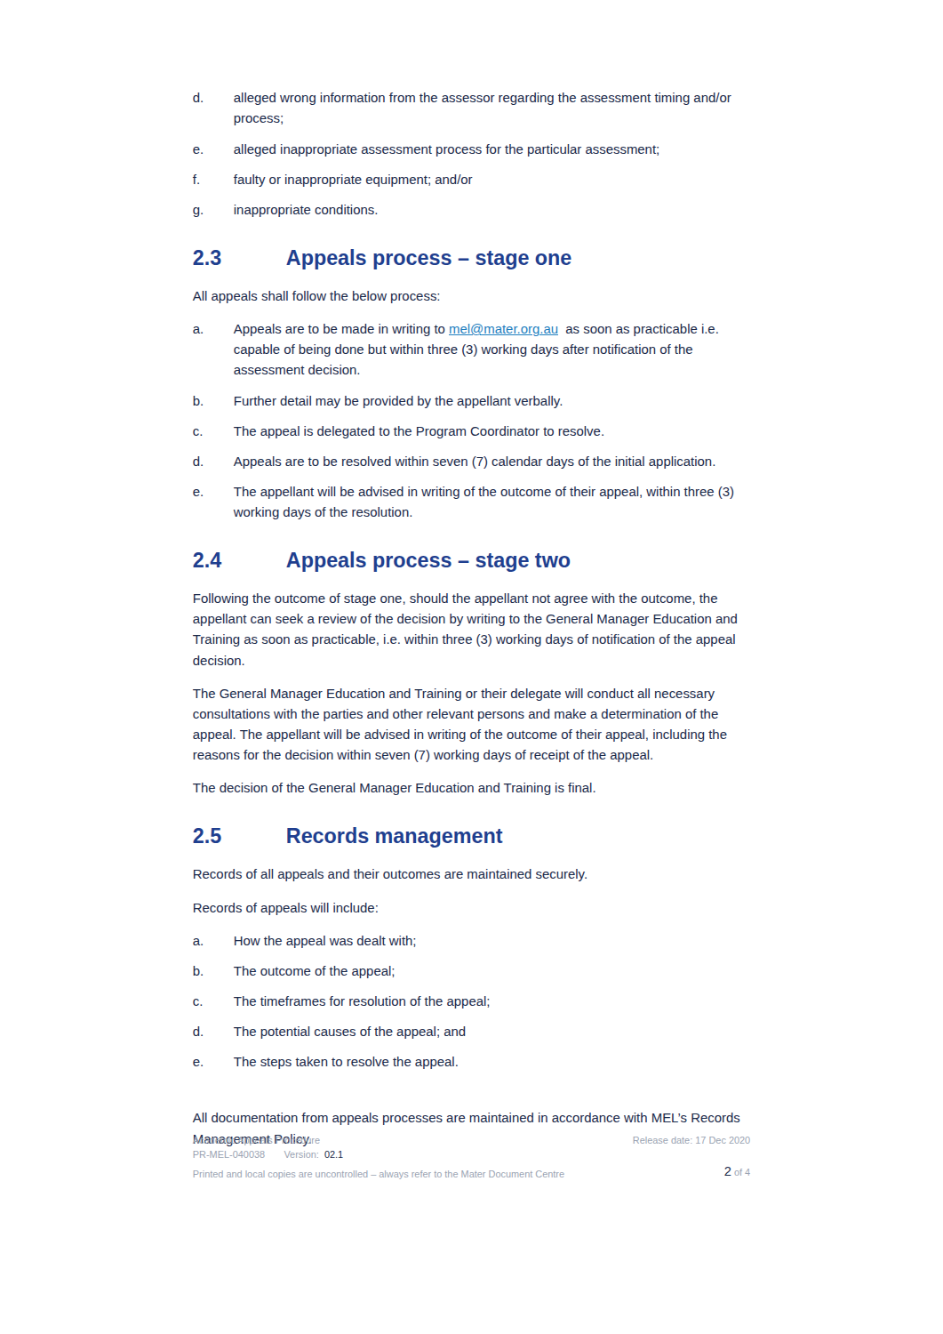d. alleged wrong information from the assessor regarding the assessment timing and/or process;
e. alleged inappropriate assessment process for the particular assessment;
f. faulty or inappropriate equipment; and/or
g. inappropriate conditions.
2.3 Appeals process – stage one
All appeals shall follow the below process:
a. Appeals are to be made in writing to mel@mater.org.au as soon as practicable i.e. capable of being done but within three (3) working days after notification of the assessment decision.
b. Further detail may be provided by the appellant verbally.
c. The appeal is delegated to the Program Coordinator to resolve.
d. Appeals are to be resolved within seven (7) calendar days of the initial application.
e. The appellant will be advised in writing of the outcome of their appeal, within three (3) working days of the resolution.
2.4 Appeals process – stage two
Following the outcome of stage one, should the appellant not agree with the outcome, the appellant can seek a review of the decision by writing to the General Manager Education and Training as soon as practicable, i.e. within three (3) working days of notification of the appeal decision.
The General Manager Education and Training or their delegate will conduct all necessary consultations with the parties and other relevant persons and make a determination of the appeal. The appellant will be advised in writing of the outcome of their appeal, including the reasons for the decision within seven (7) working days of receipt of the appeal.
The decision of the General Manager Education and Training is final.
2.5 Records management
Records of all appeals and their outcomes are maintained securely.
Records of appeals will include:
a. How the appeal was dealt with;
b. The outcome of the appeal;
c. The timeframes for resolution of the appeal;
d. The potential causes of the appeal; and
e. The steps taken to resolve the appeal.
All documentation from appeals processes are maintained in accordance with MEL’s Records Management Policy.
Academic Appeals Procedure
Release date: 17 Dec 2020
PR-MEL-040038 Version: 02.1
Printed and local copies are uncontrolled – always refer to the Mater Document Centre
2 of 4